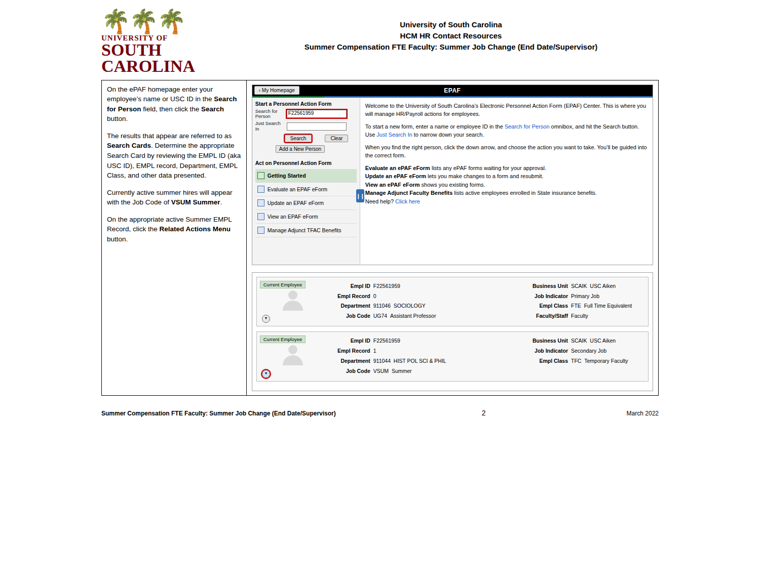🌴🌴🌴
UNIVERSITY OF
SOUTH CAROLINA
University of South Carolina
HCM HR Contact Resources
Summer Compensation FTE Faculty: Summer Job Change (End Date/Supervisor)
| On the ePAF homepage enter your employee’s name or USC ID in the Search for Person field, then click the Search button. The results that appear are referred to as Search Cards . Determine the appropriate Search Card by reviewing the EMPL ID (aka USC ID), EMPL record, Department, EMPL Class, and other data presented. Currently active summer hires will appear with the Job Code of VSUM Summer . On the appropriate active Summer EMPL Record, click the Related Actions Menu button. | ‹ My Homepage EPAF Start a Personnel Action Form Search for Person F22561959 Just Search In Search Clear Add a New Person Act on Personnel Action Form Getting Started Evaluate an EPAF eForm Update an EPAF eForm View an EPAF eForm Manage Adjunct TFAC Benefits ❙❙ Welcome to the University of South Carolina’s Electronic Personnel Action Form (EPAF) Center. This is where you will manage HR/Payroll actions for employees. To start a new form, enter a name or employee ID in the Search for Person omnibox, and hit the Search button. Use Just Search In to narrow down your search. When you find the right person, click the down arrow, and choose the action you want to take. You’ll be guided into the correct form. Evaluate an ePAF eForm lists any ePAF forms waiting for your approval. Update an ePAF eForm lets you make changes to a form and resubmit. View an ePAF eForm shows you existing forms. Manage Adjunct Faculty Benefits lists active employees enrolled in State insurance benefits. Need help? Click here Current Employee ▾ Empl ID F22561959 Empl Record 0 Department 911046 SOCIOLOGY Job Code UG74 Assistant Professor Business Unit SCAIK USC Aiken Job Indicator Primary Job Empl Class FTE Full Time Equivalent Faculty/Staff Faculty Current Employee ▾ Empl ID F22561959 Empl Record 1 Department 911044 HIST POL SCI & PHIL Job Code VSUM Summer Business Unit SCAIK USC Aiken Job Indicator Secondary Job Empl Class TFC Temporary Faculty |
Summer Compensation FTE Faculty: Summer Job Change (End Date/Supervisor)
2
March 2022